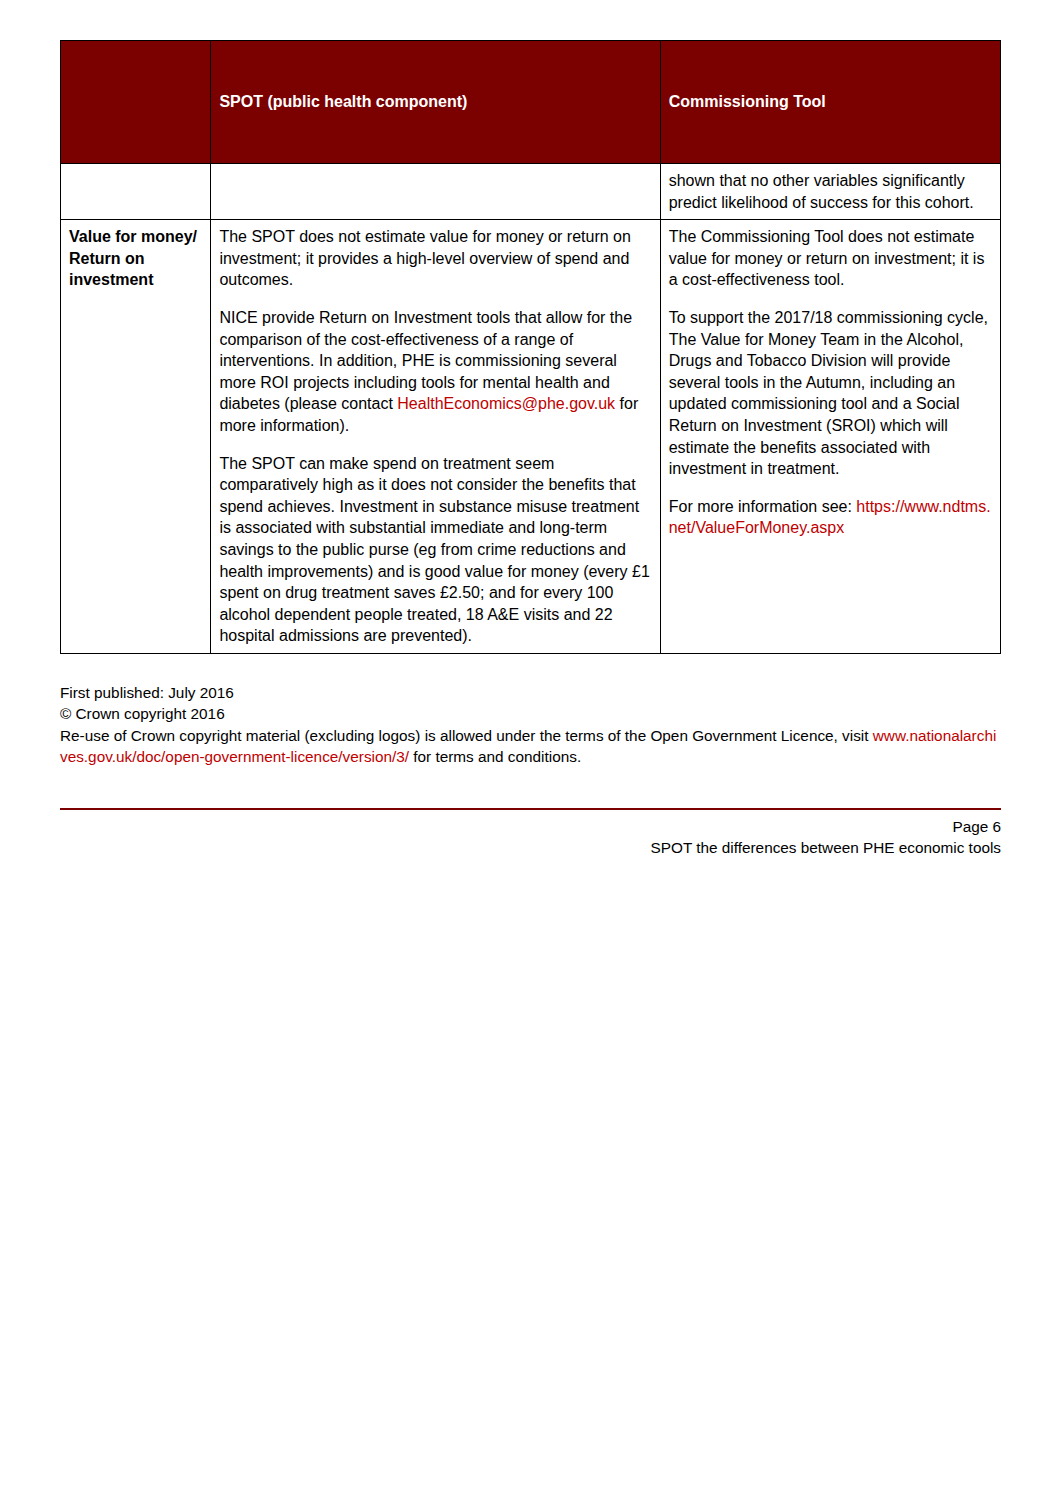| | SPOT (public health component) | Commissioning Tool |
| --- | --- | --- |
| | | shown that no other variables significantly predict likelihood of success for this cohort. |
| Value for money/ Return on investment | The SPOT does not estimate value for money or return on investment; it provides a high-level overview of spend and outcomes. NICE provide Return on Investment tools that allow for the comparison of the cost-effectiveness of a range of interventions. In addition, PHE is commissioning several more ROI projects including tools for mental health and diabetes (please contact HealthEconomics@phe.gov.uk for more information). The SPOT can make spend on treatment seem comparatively high as it does not consider the benefits that spend achieves. Investment in substance misuse treatment is associated with substantial immediate and long-term savings to the public purse (eg from crime reductions and health improvements) and is good value for money (every £1 spent on drug treatment saves £2.50; and for every 100 alcohol dependent people treated, 18 A&E visits and 22 hospital admissions are prevented). | The Commissioning Tool does not estimate value for money or return on investment; it is a cost-effectiveness tool. To support the 2017/18 commissioning cycle, The Value for Money Team in the Alcohol, Drugs and Tobacco Division will provide several tools in the Autumn, including an updated commissioning tool and a Social Return on Investment (SROI) which will estimate the benefits associated with investment in treatment. For more information see: https://www.ndtms.net/ValueForMoney.aspx |
First published: July 2016
© Crown copyright 2016
Re-use of Crown copyright material (excluding logos) is allowed under the terms of the Open Government Licence, visit www.nationalarchives.gov.uk/doc/open-government-licence/version/3/ for terms and conditions.
Page 6
SPOT the differences between PHE economic tools